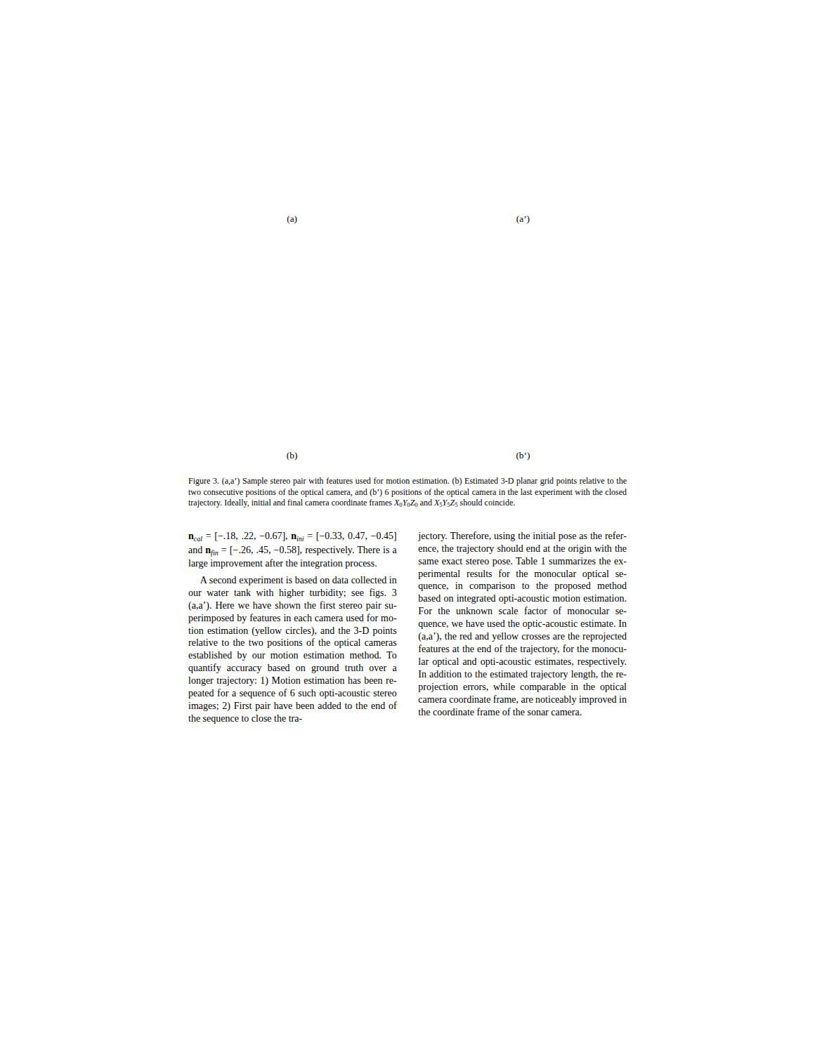(a)
(a’)
(b)
(b’)
Figure 3. (a,a’) Sample stereo pair with features used for motion estimation. (b) Estimated 3-D planar grid points relative to the two consecutive positions of the optical camera, and (b’) 6 positions of the optical camera in the last experiment with the closed trajectory. Ideally, initial and final camera coordinate frames X0Y0Z0 and X5Y5Z5 should coincide.
ncal = [−.18, .22, −0.67], nini = [−0.33, 0.47, −0.45] and nfin = [−.26, .45, −0.58], respectively. There is a large improvement after the integration process.
A second experiment is based on data collected in our water tank with higher turbidity; see figs. 3 (a,a’). Here we have shown the first stereo pair superimposed by features in each camera used for motion estimation (yellow circles), and the 3-D points relative to the two positions of the optical cameras established by our motion estimation method. To quantify accuracy based on ground truth over a longer trajectory: 1) Motion estimation has been repeated for a sequence of 6 such opti-acoustic stereo images; 2) First pair have been added to the end of the sequence to close the tra-
jectory. Therefore, using the initial pose as the reference, the trajectory should end at the origin with the same exact stereo pose. Table 1 summarizes the experimental results for the monocular optical sequence, in comparison to the proposed method based on integrated opti-acoustic motion estimation. For the unknown scale factor of monocular sequence, we have used the optic-acoustic estimate. In (a,a’), the red and yellow crosses are the reprojected features at the end of the trajectory, for the monocular optical and opti-acoustic estimates, respectively. In addition to the estimated trajectory length, the reprojection errors, while comparable in the optical camera coordinate frame, are noticeably improved in the coordinate frame of the sonar camera.